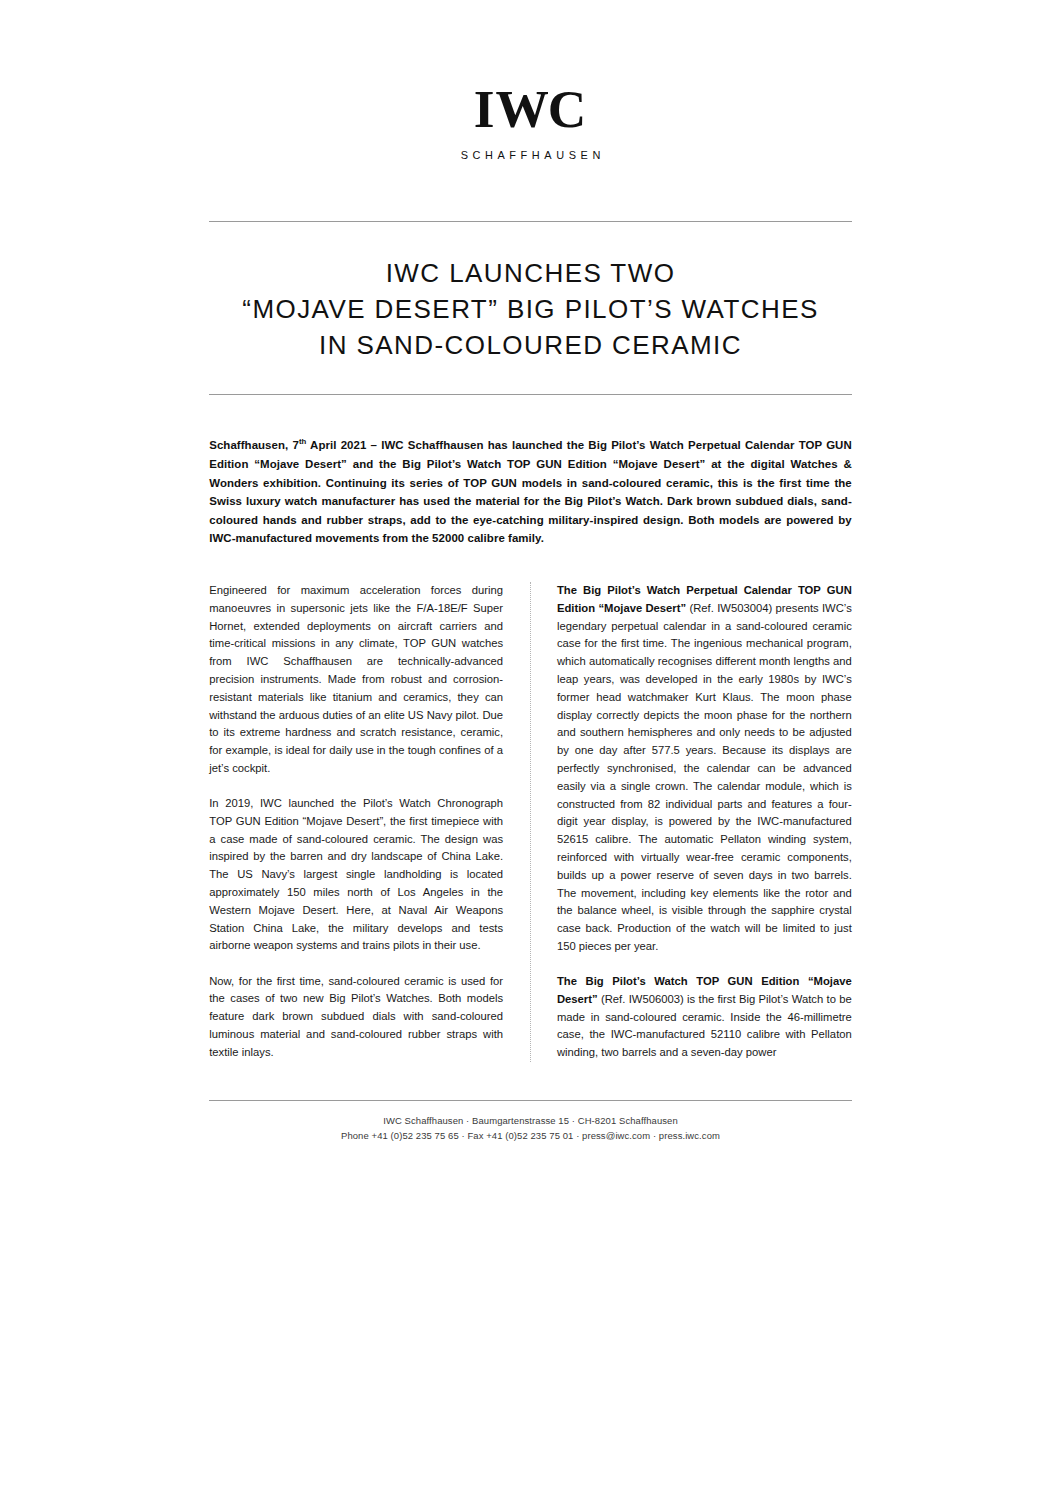IWC
SCHAFFHAUSEN
IWC launches two
“Mojave Desert” Big Pilot’s Watches
in sand-coloured ceramic
Schaffhausen, 7th April 2021 – IWC Schaffhausen has launched the Big Pilot’s Watch Perpetual Calendar TOP GUN Edition “Mojave Desert” and the Big Pilot’s Watch TOP GUN Edition “Mojave Desert” at the digital Watches & Wonders exhibition. Continuing its series of TOP GUN models in sand-coloured ceramic, this is the first time the Swiss luxury watch manufacturer has used the material for the Big Pilot’s Watch. Dark brown subdued dials, sand-coloured hands and rubber straps, add to the eye-catching military-inspired design. Both models are powered by IWC-manufactured movements from the 52000 calibre family.
Engineered for maximum acceleration forces during manoeuvres in supersonic jets like the F/A-18E/F Super Hornet, extended deployments on aircraft carriers and time-critical missions in any climate, TOP GUN watches from IWC Schaffhausen are technically-advanced precision instruments. Made from robust and corrosion-resistant materials like titanium and ceramics, they can withstand the arduous duties of an elite US Navy pilot. Due to its extreme hardness and scratch resistance, ceramic, for example, is ideal for daily use in the tough confines of a jet’s cockpit.
In 2019, IWC launched the Pilot’s Watch Chronograph TOP GUN Edition “Mojave Desert”, the first timepiece with a case made of sand-coloured ceramic. The design was inspired by the barren and dry landscape of China Lake. The US Navy’s largest single landholding is located approximately 150 miles north of Los Angeles in the Western Mojave Desert. Here, at Naval Air Weapons Station China Lake, the military develops and tests airborne weapon systems and trains pilots in their use.
Now, for the first time, sand-coloured ceramic is used for the cases of two new Big Pilot’s Watches. Both models feature dark brown subdued dials with sand-coloured luminous material and sand-coloured rubber straps with textile inlays.
The Big Pilot’s Watch Perpetual Calendar TOP GUN Edition “Mojave Desert” (Ref. IW503004) presents IWC’s legendary perpetual calendar in a sand-coloured ceramic case for the first time. The ingenious mechanical program, which automatically recognises different month lengths and leap years, was developed in the early 1980s by IWC’s former head watchmaker Kurt Klaus. The moon phase display correctly depicts the moon phase for the northern and southern hemispheres and only needs to be adjusted by one day after 577.5 years. Because its displays are perfectly synchronised, the calendar can be advanced easily via a single crown. The calendar module, which is constructed from 82 individual parts and features a four-digit year display, is powered by the IWC-manufactured 52615 calibre. The automatic Pellaton winding system, reinforced with virtually wear-free ceramic components, builds up a power reserve of seven days in two barrels. The movement, including key elements like the rotor and the balance wheel, is visible through the sapphire crystal case back. Production of the watch will be limited to just 150 pieces per year.
The Big Pilot’s Watch TOP GUN Edition “Mojave Desert” (Ref. IW506003) is the first Big Pilot’s Watch to be made in sand-coloured ceramic. Inside the 46-millimetre case, the IWC-manufactured 52110 calibre with Pellaton winding, two barrels and a seven-day power
IWC Schaffhausen · Baumgartenstrasse 15 · CH-8201 Schaffhausen
Phone +41 (0)52 235 75 65 · Fax +41 (0)52 235 75 01 · press@iwc.com · press.iwc.com